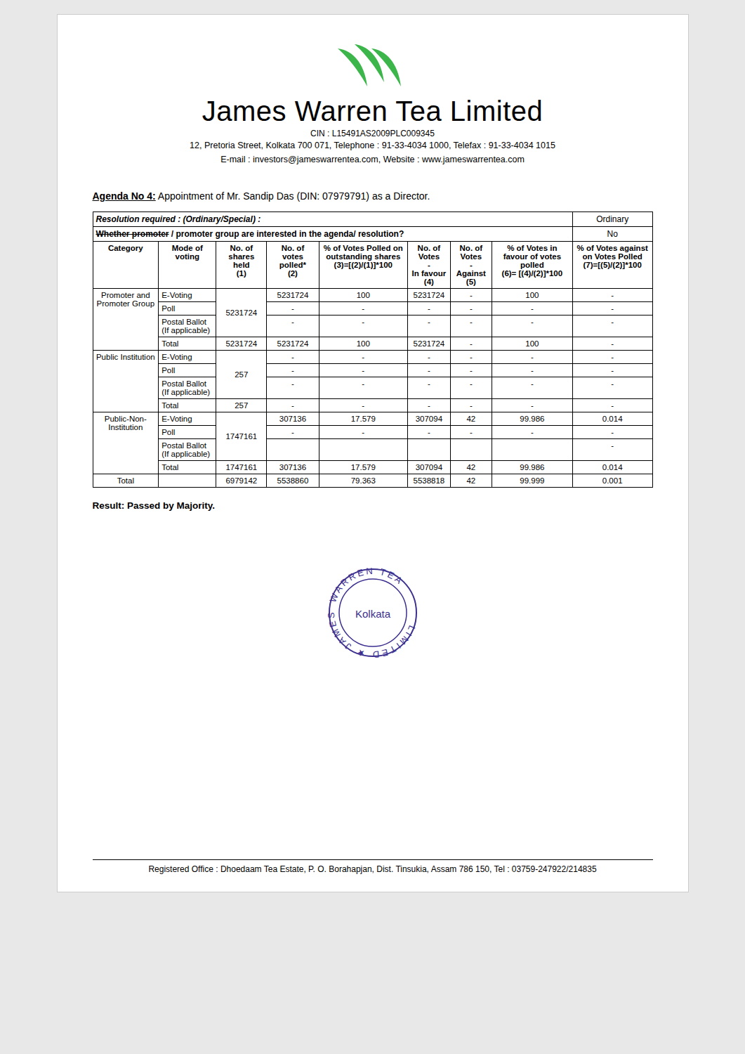James Warren Tea Limited
CIN : L15491AS2009PLC009345
12, Pretoria Street, Kolkata 700 071, Telephone : 91-33-4034 1000, Telefax : 91-33-4034 1015
E-mail : investors@jameswarrentea.com, Website : www.jameswarrentea.com
Agenda No 4: Appointment of Mr. Sandip Das (DIN: 07979791) as a Director.
| Resolution required : (Ordinary/Special) : | Ordinary |
| Whether promoter / promoter group are interested in the agenda/ resolution? | No |
| Category | Mode of voting | No. of shares held (1) | No. of votes polled* (2) | % of Votes Polled on outstanding shares (3)=[(2)/(1)]*100 | No. of Votes - In favour (4) | No. of Votes - Against (5) | % of Votes in favour of votes polled (6)= [(4)/(2)]*100 | % of Votes against on Votes Polled (7)=[(5)/(2)]*100 |
| Promoter and Promoter Group | E-Voting | 5231724 | 5231724 | 100 | 5231724 | - | 100 | - |
| Poll | - | - | - | - | - | - |
| Postal Ballot (If applicable) | - | - | - | - | - | - |
| Total | 5231724 | 5231724 | 100 | 5231724 | - | 100 | - |
| Public Institution | E-Voting | 257 | - | - | - | - | - | - |
| Poll | - | - | - | - | - | - |
| Postal Ballot (If applicable) | - | - | - | - | - | - |
| Total | 257 | - | - | - | - | - | - |
| Public-Non-Institution | E-Voting | 1747161 | 307136 | 17.579 | 307094 | 42 | 99.986 | 0.014 |
| Poll | - | - | - | - | - | - |
| Postal Ballot (If applicable) | | | | | | - |
| Total | 1747161 | 307136 | 17.579 | 307094 | 42 | 99.986 | 0.014 |
| Total | | 6979142 | 5538860 | 79.363 | 5538818 | 42 | 99.999 | 0.001 |
Result: Passed by Majority.
WARREN TEA LIMITED ★ JAMES Kolkata
Registered Office : Dhoedaam Tea Estate, P. O. Borahapjan, Dist. Tinsukia, Assam 786 150, Tel : 03759-247922/214835